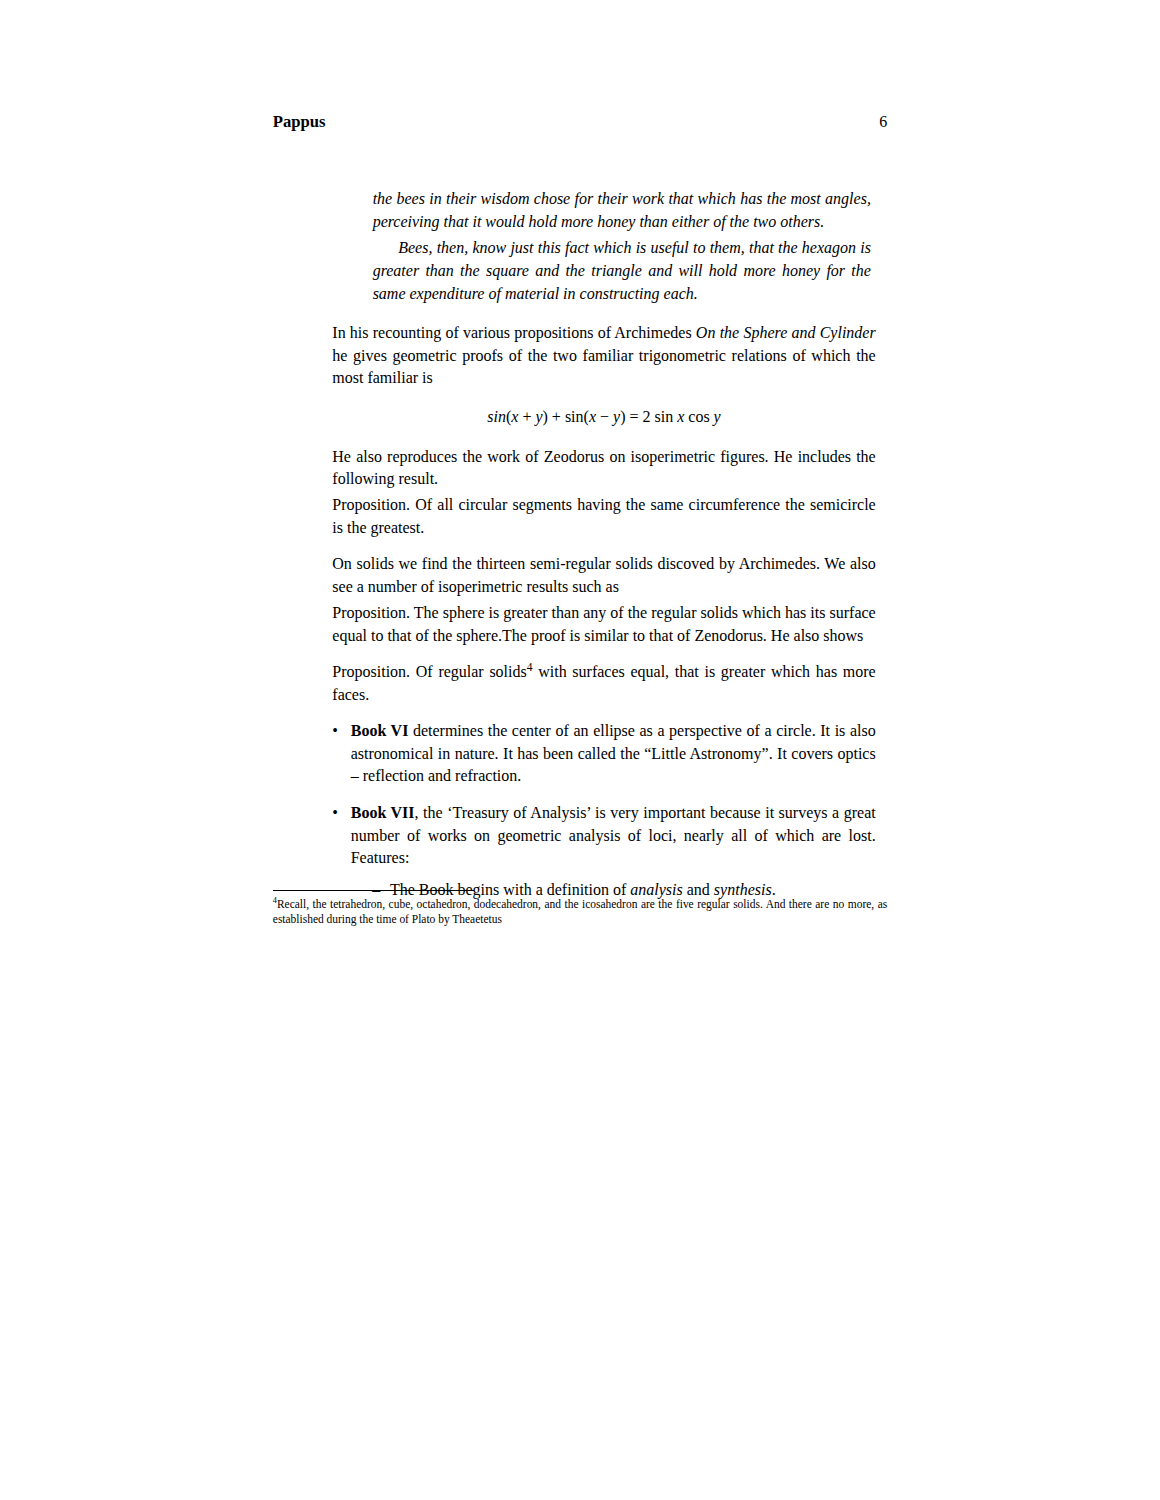Pappus 6
the bees in their wisdom chose for their work that which has the most angles, perceiving that it would hold more honey than either of the two others.
Bees, then, know just this fact which is useful to them, that the hexagon is greater than the square and the triangle and will hold more honey for the same expenditure of material in constructing each.
In his recounting of various propositions of Archimedes On the Sphere and Cylinder he gives geometric proofs of the two familiar trigonometric relations of which the most familiar is
sin(x + y) + sin(x − y) = 2 sin x cos y
He also reproduces the work of Zeodorus on isoperimetric figures. He includes the following result.
Proposition. Of all circular segments having the same circumference the semicircle is the greatest.
On solids we find the thirteen semi-regular solids discoved by Archimedes. We also see a number of isoperimetric results such as
Proposition. The sphere is greater than any of the regular solids which has its surface equal to that of the sphere.The proof is similar to that of Zenodorus. He also shows
Proposition. Of regular solids4 with surfaces equal, that is greater which has more faces.
Book VI determines the center of an ellipse as a perspective of a circle. It is also astronomical in nature. It has been called the “Little Astronomy”. It covers optics – reflection and refraction.
Book VII, the ‘Treasury of Analysis’ is very important because it surveys a great number of works on geometric analysis of loci, nearly all of which are lost. Features:
The Book begins with a definition of analysis and synthesis.
4Recall, the tetrahedron, cube, octahedron, dodecahedron, and the icosahedron are the five regular solids. And there are no more, as established during the time of Plato by Theaetetus